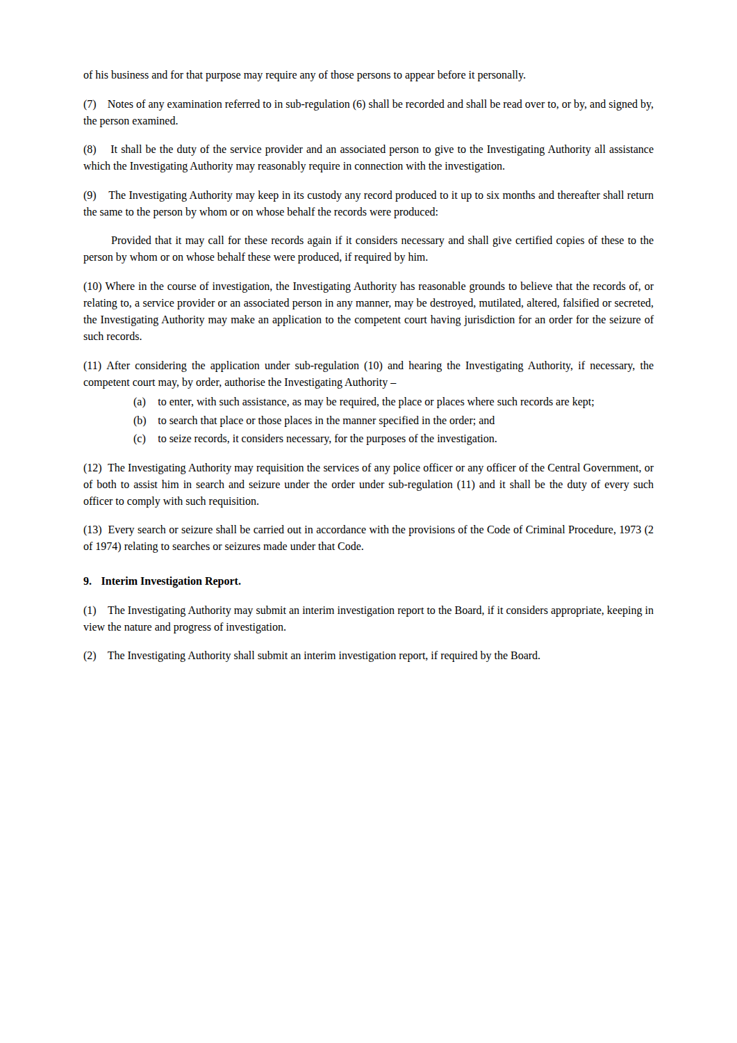of his business and for that purpose may require any of those persons to appear before it personally.
(7) Notes of any examination referred to in sub-regulation (6) shall be recorded and shall be read over to, or by, and signed by, the person examined.
(8) It shall be the duty of the service provider and an associated person to give to the Investigating Authority all assistance which the Investigating Authority may reasonably require in connection with the investigation.
(9) The Investigating Authority may keep in its custody any record produced to it up to six months and thereafter shall return the same to the person by whom or on whose behalf the records were produced:
Provided that it may call for these records again if it considers necessary and shall give certified copies of these to the person by whom or on whose behalf these were produced, if required by him.
(10) Where in the course of investigation, the Investigating Authority has reasonable grounds to believe that the records of, or relating to, a service provider or an associated person in any manner, may be destroyed, mutilated, altered, falsified or secreted, the Investigating Authority may make an application to the competent court having jurisdiction for an order for the seizure of such records.
(11) After considering the application under sub-regulation (10) and hearing the Investigating Authority, if necessary, the competent court may, by order, authorise the Investigating Authority –
(a) to enter, with such assistance, as may be required, the place or places where such records are kept;
(b) to search that place or those places in the manner specified in the order; and
(c) to seize records, it considers necessary, for the purposes of the investigation.
(12) The Investigating Authority may requisition the services of any police officer or any officer of the Central Government, or of both to assist him in search and seizure under the order under sub-regulation (11) and it shall be the duty of every such officer to comply with such requisition.
(13) Every search or seizure shall be carried out in accordance with the provisions of the Code of Criminal Procedure, 1973 (2 of 1974) relating to searches or seizures made under that Code.
9. Interim Investigation Report.
(1) The Investigating Authority may submit an interim investigation report to the Board, if it considers appropriate, keeping in view the nature and progress of investigation.
(2) The Investigating Authority shall submit an interim investigation report, if required by the Board.